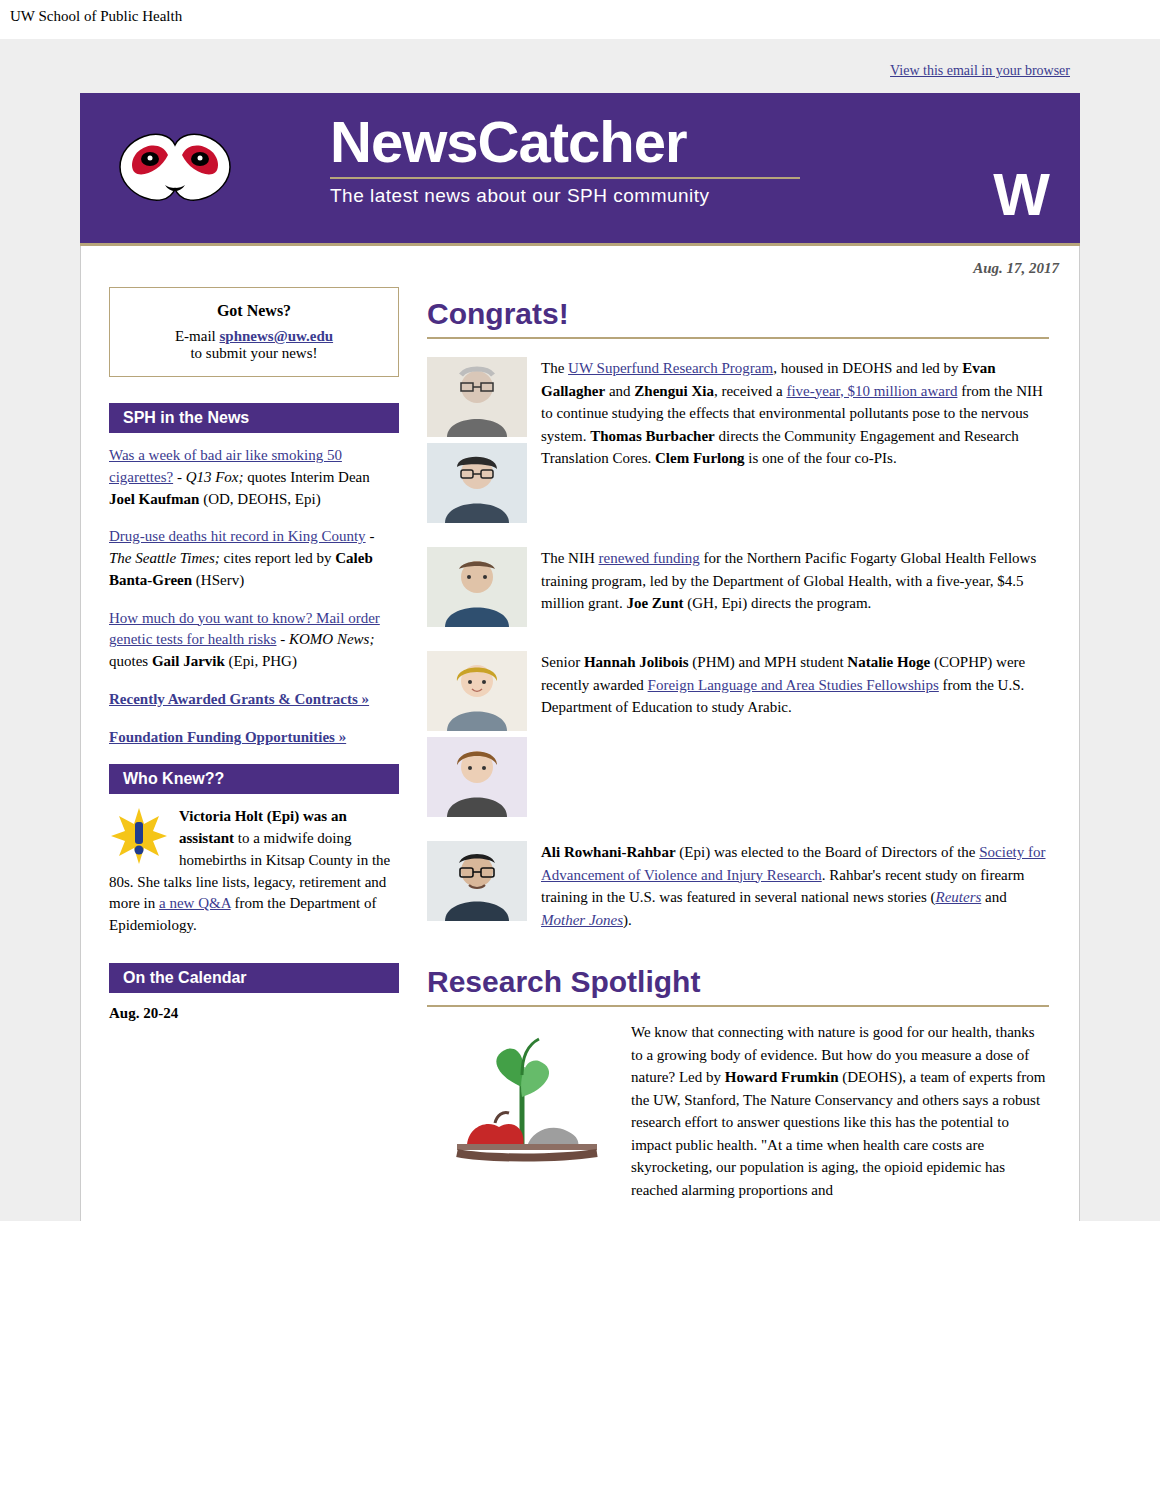UW School of Public Health
View this email in your browser
NewsCatcher
The latest news about our SPH community
W
Aug. 17, 2017
| Got News? E-mail sphnews@uw.edu to submit your news! SPH in the News Was a week of bad air like smoking 50 cigarettes? - Q13 Fox; quotes Interim Dean Joel Kaufman (OD, DEOHS, Epi) Drug-use deaths hit record in King County - The Seattle Times; cites report led by Caleb Banta-Green (HServ) How much do you want to know? Mail order genetic tests for health risks - KOMO News; quotes Gail Jarvik (Epi, PHG) Recently Awarded Grants & Contracts » Foundation Funding Opportunities » Who Knew?? Victoria Holt (Epi) was an assistant to a midwife doing homebirths in Kitsap County in the 80s. She talks line lists, legacy, retirement and more in a new Q&A from the Department of Epidemiology. On the Calendar Aug. 20-24 | Congrats! The UW Superfund Research Program , housed in DEOHS and led by Evan Gallagher and Zhengui Xia , received a five-year, $10 million award from the NIH to continue studying the effects that environmental pollutants pose to the nervous system. Thomas Burbacher directs the Community Engagement and Research Translation Cores. Clem Furlong is one of the four co-PIs. The NIH renewed funding for the Northern Pacific Fogarty Global Health Fellows training program, led by the Department of Global Health, with a five-year, $4.5 million grant. Joe Zunt (GH, Epi) directs the program. Senior Hannah Jolibois (PHM) and MPH student Natalie Hoge (COPHP) were recently awarded Foreign Language and Area Studies Fellowships from the U.S. Department of Education to study Arabic. Ali Rowhani-Rahbar (Epi) was elected to the Board of Directors of the Society for Advancement of Violence and Injury Research . Rahbar's recent study on firearm training in the U.S. was featured in several national news stories ( Reuters and Mother Jones ). Research Spotlight We know that connecting with nature is good for our health, thanks to a growing body of evidence. But how do you measure a dose of nature? Led by Howard Frumkin (DEOHS), a team of experts from the UW, Stanford, The Nature Conservancy and others says a robust research effort to answer questions like this has the potential to impact public health. "At a time when health care costs are skyrocketing, our population is aging, the opioid epidemic has reached alarming proportions and |